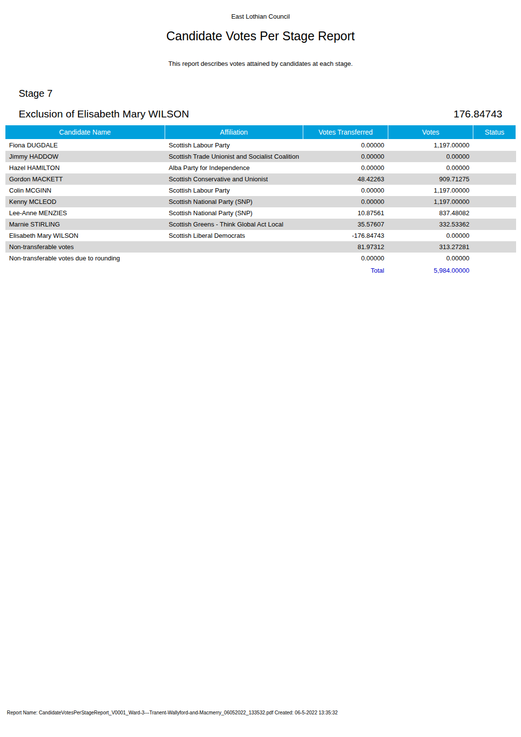East Lothian Council
Candidate Votes Per Stage Report
This report describes votes attained by candidates at each stage.
Stage 7
Exclusion of Elisabeth Mary WILSON
176.84743
| Candidate Name | Affiliation | Votes Transferred | Votes | Status |
| --- | --- | --- | --- | --- |
| Fiona DUGDALE | Scottish Labour Party | 0.00000 | 1,197.00000 | |
| Jimmy HADDOW | Scottish Trade Unionist and Socialist Coalition | 0.00000 | 0.00000 | |
| Hazel HAMILTON | Alba Party for Independence | 0.00000 | 0.00000 | |
| Gordon MACKETT | Scottish Conservative and Unionist | 48.42263 | 909.71275 | |
| Colin MCGINN | Scottish Labour Party | 0.00000 | 1,197.00000 | |
| Kenny MCLEOD | Scottish National Party (SNP) | 0.00000 | 1,197.00000 | |
| Lee-Anne MENZIES | Scottish National Party (SNP) | 10.87561 | 837.48082 | |
| Marnie STIRLING | Scottish Greens - Think Global Act Local | 35.57607 | 332.53362 | |
| Elisabeth Mary WILSON | Scottish Liberal Democrats | -176.84743 | 0.00000 | |
| Non-transferable votes | | 81.97312 | 313.27281 | |
| Non-transferable votes due to rounding | 0.00000 | 0.00000 | |
| Total | 5,984.00000 | |
Report Name: CandidateVotesPerStageReport_V0001_Ward-3---Tranent-Wallyford-and-Macmerry_06052022_133532.pdf Created: 06-5-2022 13:35:32